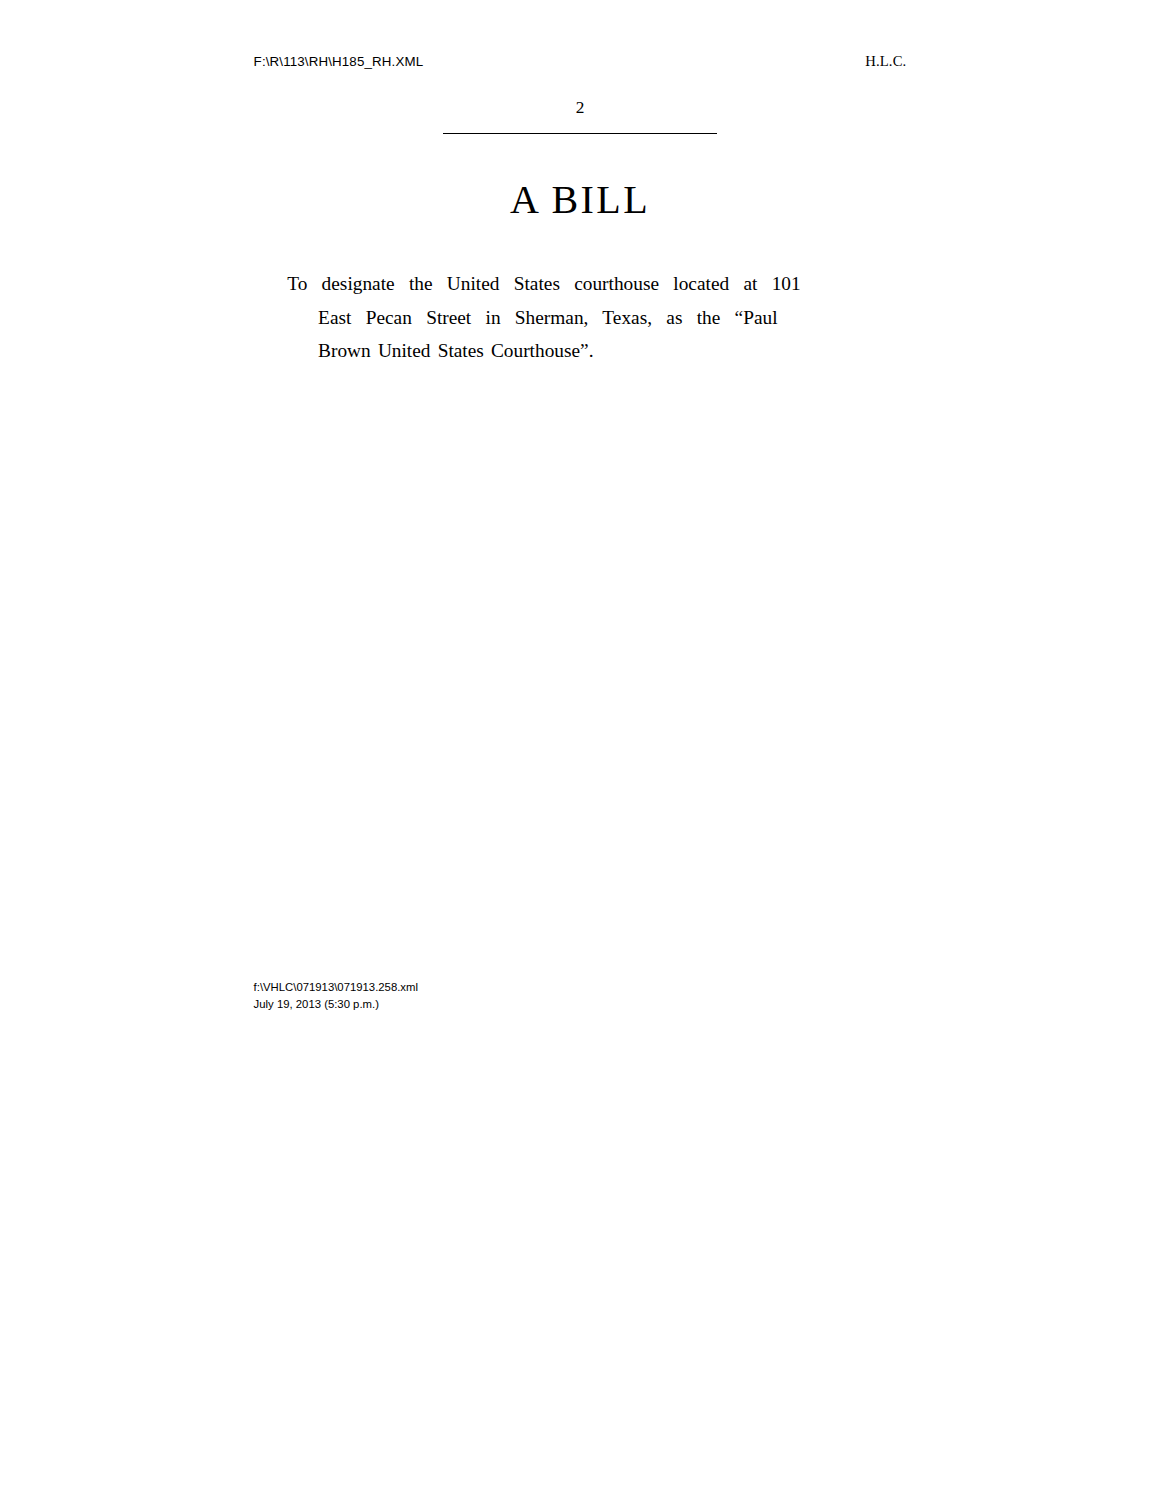F:\R\113\RH\H185_RH.XML H.L.C.
2
A BILL
To designate the United States courthouse located at 101 East Pecan Street in Sherman, Texas, as the “Paul Brown United States Courthouse”.
f:\VHLC\071913\071913.258.xml
July 19, 2013 (5:30 p.m.)